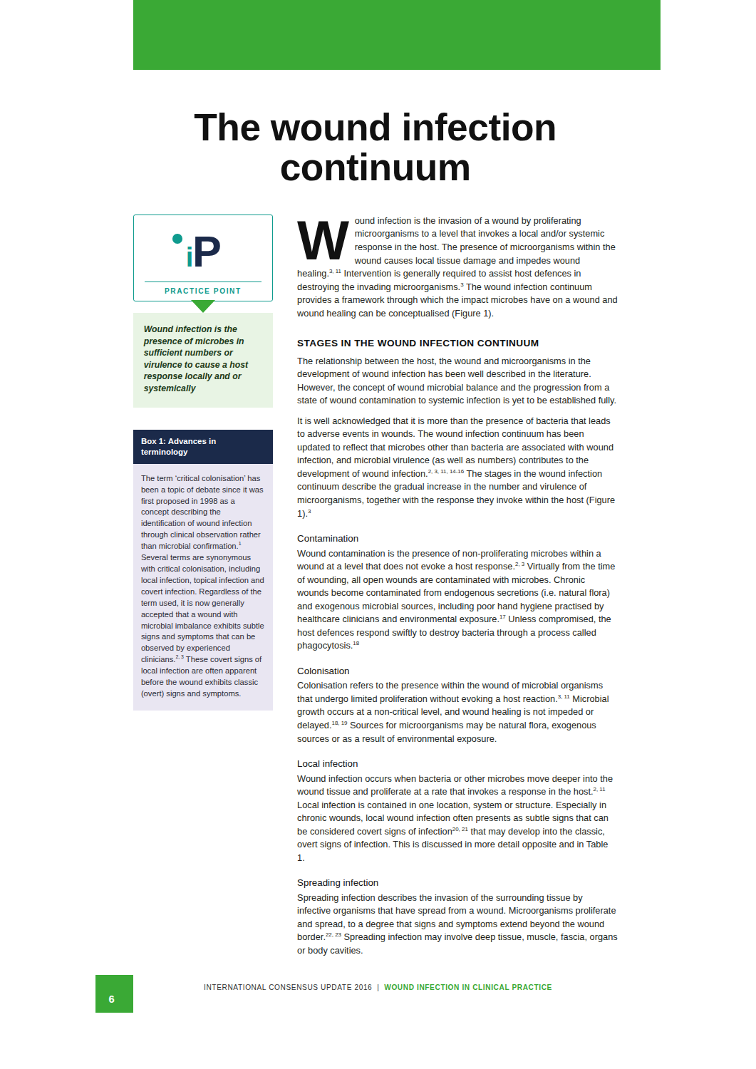The wound infection continuum
i P
Practice point
Wound infection is the presence of microbes in sufficient numbers or virulence to cause a host response locally and or systemically
Box 1: Advances in terminology
The term ‘critical colonisation’ has been a topic of debate since it was first proposed in 1998 as a concept describing the identification of wound infection through clinical observation rather than microbial confirmation.1 Several terms are synonymous with critical colonisation, including local infection, topical infection and covert infection. Regardless of the term used, it is now generally accepted that a wound with microbial imbalance exhibits subtle signs and symptoms that can be observed by experienced clinicians.2, 3 These covert signs of local infection are often apparent before the wound exhibits classic (overt) signs and symptoms.
Wound infection is the invasion of a wound by proliferating microorganisms to a level that invokes a local and/or systemic response in the host. The presence of microorganisms within the wound causes local tissue damage and impedes wound healing.3, 11 Intervention is generally required to assist host defences in destroying the invading microorganisms.3 The wound infection continuum provides a framework through which the impact microbes have on a wound and wound healing can be conceptualised (Figure 1).
Stages in the wound infection continuum
The relationship between the host, the wound and microorganisms in the development of wound infection has been well described in the literature. However, the concept of wound microbial balance and the progression from a state of wound contamination to systemic infection is yet to be established fully.
It is well acknowledged that it is more than the presence of bacteria that leads to adverse events in wounds. The wound infection continuum has been updated to reflect that microbes other than bacteria are associated with wound infection, and microbial virulence (as well as numbers) contributes to the development of wound infection.2, 3, 11, 14-16 The stages in the wound infection continuum describe the gradual increase in the number and virulence of microorganisms, together with the response they invoke within the host (Figure 1).3
Contamination
Wound contamination is the presence of non-proliferating microbes within a wound at a level that does not evoke a host response.2, 3 Virtually from the time of wounding, all open wounds are contaminated with microbes. Chronic wounds become contaminated from endogenous secretions (i.e. natural flora) and exogenous microbial sources, including poor hand hygiene practised by healthcare clinicians and environmental exposure.17 Unless compromised, the host defences respond swiftly to destroy bacteria through a process called phagocytosis.18
Colonisation
Colonisation refers to the presence within the wound of microbial organisms that undergo limited proliferation without evoking a host reaction.3, 11 Microbial growth occurs at a non-critical level, and wound healing is not impeded or delayed.18, 19 Sources for microorganisms may be natural flora, exogenous sources or as a result of environmental exposure.
Local infection
Wound infection occurs when bacteria or other microbes move deeper into the wound tissue and proliferate at a rate that invokes a response in the host.2, 11 Local infection is contained in one location, system or structure. Especially in chronic wounds, local wound infection often presents as subtle signs that can be considered covert signs of infection20, 21 that may develop into the classic, overt signs of infection. This is discussed in more detail opposite and in Table 1.
Spreading infection
Spreading infection describes the invasion of the surrounding tissue by infective organisms that have spread from a wound. Microorganisms proliferate and spread, to a degree that signs and symptoms extend beyond the wound border.22, 23 Spreading infection may involve deep tissue, muscle, fascia, organs or body cavities.
International consensus update 2016 | Wound infection in clinical practice
6